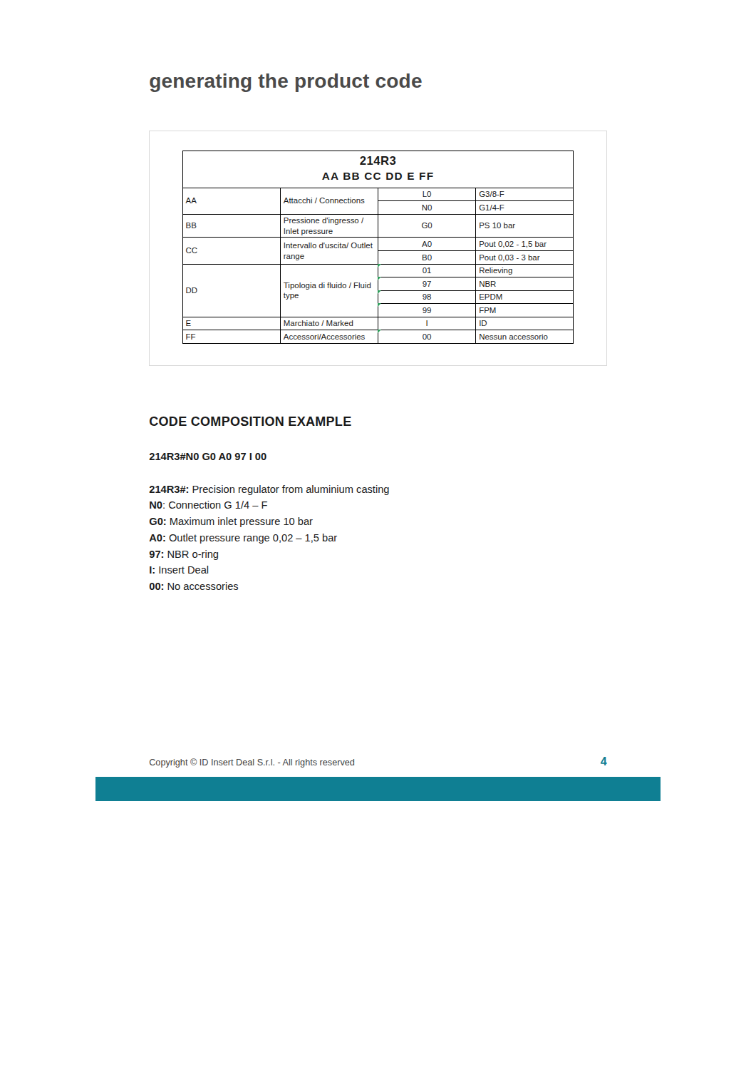generating the product code
| 214R3 AA BB CC DD E FF |
| --- |
| AA | Attacchi / Connections | L0 | G3/8-F |
| N0 | G1/4-F |
| BB | Pressione d'ingresso / Inlet pressure | G0 | PS 10 bar |
| CC | Intervallo d'uscita/ Outlet range | A0 | Pout 0,02 - 1,5 bar |
| B0 | Pout 0,03 - 3 bar |
| DD | Tipologia di fluido / Fluid type | 01 | Relieving |
| 97 | NBR |
| 98 | EPDM |
| 99 | FPM |
| E | Marchiato / Marked | I | ID |
| FF | Accessori/Accessories | 00 | Nessun accessorio |
CODE COMPOSITION EXAMPLE
214R3#N0 G0 A0 97 I 00
214R3#: Precision regulator from aluminium casting
N0: Connection G 1/4 – F
G0: Maximum inlet pressure 10 bar
A0: Outlet pressure range 0,02 – 1,5 bar
97: NBR o-ring
I: Insert Deal
00: No accessories
Copyright © ID Insert Deal S.r.l. - All rights reserved 4